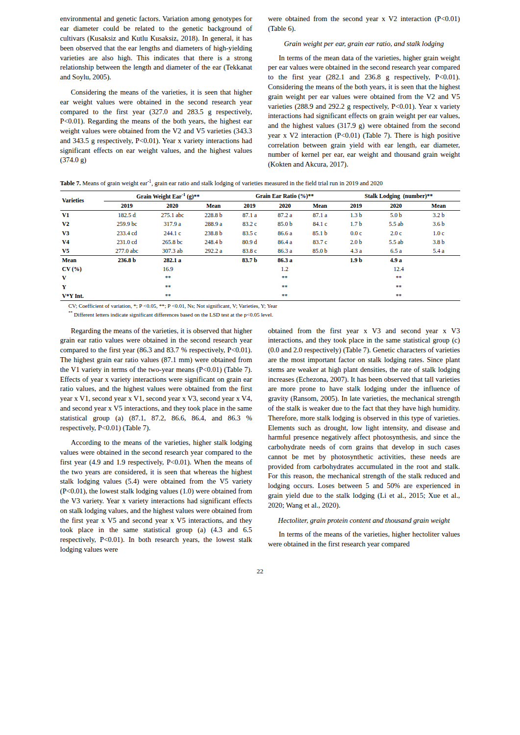environmental and genetic factors. Variation among genotypes for ear diameter could be related to the genetic background of cultivars (Kusaksiz and Kutlu Kusaksiz, 2018). In general, it has been observed that the ear lengths and diameters of high-yielding varieties are also high. This indicates that there is a strong relationship between the length and diameter of the ear (Tekkanat and Soylu, 2005).
Considering the means of the varieties, it is seen that higher ear weight values were obtained in the second research year compared to the first year (327.0 and 283.5 g respectively, P<0.01). Regarding the means of the both years, the highest ear weight values were obtained from the V2 and V5 varieties (343.3 and 343.5 g respectively, P<0.01). Year x variety interactions had significant effects on ear weight values, and the highest values (374.0 g)
were obtained from the second year x V2 interaction (P<0.01) (Table 6).
Grain weight per ear, grain ear ratio, and stalk lodging
In terms of the mean data of the varieties, higher grain weight per ear values were obtained in the second research year compared to the first year (282.1 and 236.8 g respectively, P<0.01). Considering the means of the both years, it is seen that the highest grain weight per ear values were obtained from the V2 and V5 varieties (288.9 and 292.2 g respectively, P<0.01). Year x variety interactions had significant effects on grain weight per ear values, and the highest values (317.9 g) were obtained from the second year x V2 interaction (P<0.01) (Table 7). There is high positive correlation between grain yield with ear length, ear diameter, number of kernel per ear, ear weight and thousand grain weight (Kokten and Akcura, 2017).
Table 7. Means of grain weight ear-1, grain ear ratio and stalk lodging of varieties measured in the field trial run in 2019 and 2020
| Varieties | Grain Weight Ear -1 (g)** | Grain Ear Ratio (%)** | Stalk Lodging (number)** |
| --- | --- | --- | --- |
| 2019 | 2020 | Mean | 2019 | 2020 | Mean | 2019 | 2020 | Mean |
| V1 | 182.5 d | 275.1 abc | 228.8 b | 87.1 a | 87.2 a | 87.1 a | 1.3 b | 5.0 b | 3.2 b |
| V2 | 259.9 bc | 317.9 a | 288.9 a | 83.2 c | 85.0 b | 84.1 c | 1.7 b | 5.5 ab | 3.6 b |
| V3 | 233.4 cd | 244.1 c | 238.8 b | 83.5 c | 86.6 a | 85.1 b | 0.0 c | 2.0 c | 1.0 c |
| V4 | 231.0 cd | 265.8 bc | 248.4 b | 80.9 d | 86.4 a | 83.7 c | 2.0 b | 5.5 ab | 3.8 b |
| V5 | 277.0 abc | 307.3 ab | 292.2 a | 83.8 c | 86.3 a | 85.0 b | 4.3 a | 6.5 a | 5.4 a |
| Mean | 236.8 b | 282.1 a | | 83.7 b | 86.3 a | | 1.9 b | 4.9 a | |
| CV (%) | 16.9 | 1.2 | 12.4 |
| V | ** | ** | ** |
| Y | ** | ** | ** |
| V*Y Int. | ** | ** | ** |
CV; Coefficient of variation, *; P <0.05, **; P <0.01, Ns; Not significant, V; Varieties, Y; Year
** Different letters indicate significant differences based on the LSD test at the p<0.05 level.
Regarding the means of the varieties, it is observed that higher grain ear ratio values were obtained in the second research year compared to the first year (86.3 and 83.7 % respectively, P<0.01). The highest grain ear ratio values (87.1 mm) were obtained from the V1 variety in terms of the two-year means (P<0.01) (Table 7). Effects of year x variety interactions were significant on grain ear ratio values, and the highest values were obtained from the first year x V1, second year x V1, second year x V3, second year x V4, and second year x V5 interactions, and they took place in the same statistical group (a) (87.1, 87.2, 86.6, 86.4, and 86.3 % respectively, P<0.01) (Table 7).
According to the means of the varieties, higher stalk lodging values were obtained in the second research year compared to the first year (4.9 and 1.9 respectively, P<0.01). When the means of the two years are considered, it is seen that whereas the highest stalk lodging values (5.4) were obtained from the V5 variety (P<0.01), the lowest stalk lodging values (1.0) were obtained from the V3 variety. Year x variety interactions had significant effects on stalk lodging values, and the highest values were obtained from the first year x V5 and second year x V5 interactions, and they took place in the same statistical group (a) (4.3 and 6.5 respectively, P<0.01). In both research years, the lowest stalk lodging values were
obtained from the first year x V3 and second year x V3 interactions, and they took place in the same statistical group (c) (0.0 and 2.0 respectively) (Table 7). Genetic characters of varieties are the most important factor on stalk lodging rates. Since plant stems are weaker at high plant densities, the rate of stalk lodging increases (Echezona, 2007). It has been observed that tall varieties are more prone to have stalk lodging under the influence of gravity (Ransom, 2005). In late varieties, the mechanical strength of the stalk is weaker due to the fact that they have high humidity. Therefore, more stalk lodging is observed in this type of varieties. Elements such as drought, low light intensity, and disease and harmful presence negatively affect photosynthesis, and since the carbohydrate needs of corn grains that develop in such cases cannot be met by photosynthetic activities, these needs are provided from carbohydrates accumulated in the root and stalk. For this reason, the mechanical strength of the stalk reduced and lodging occurs. Loses between 5 and 50% are experienced in grain yield due to the stalk lodging (Li et al., 2015; Xue et al., 2020; Wang et al., 2020).
Hectoliter, grain protein content and thousand grain weight
In terms of the means of the varieties, higher hectoliter values were obtained in the first research year compared
22